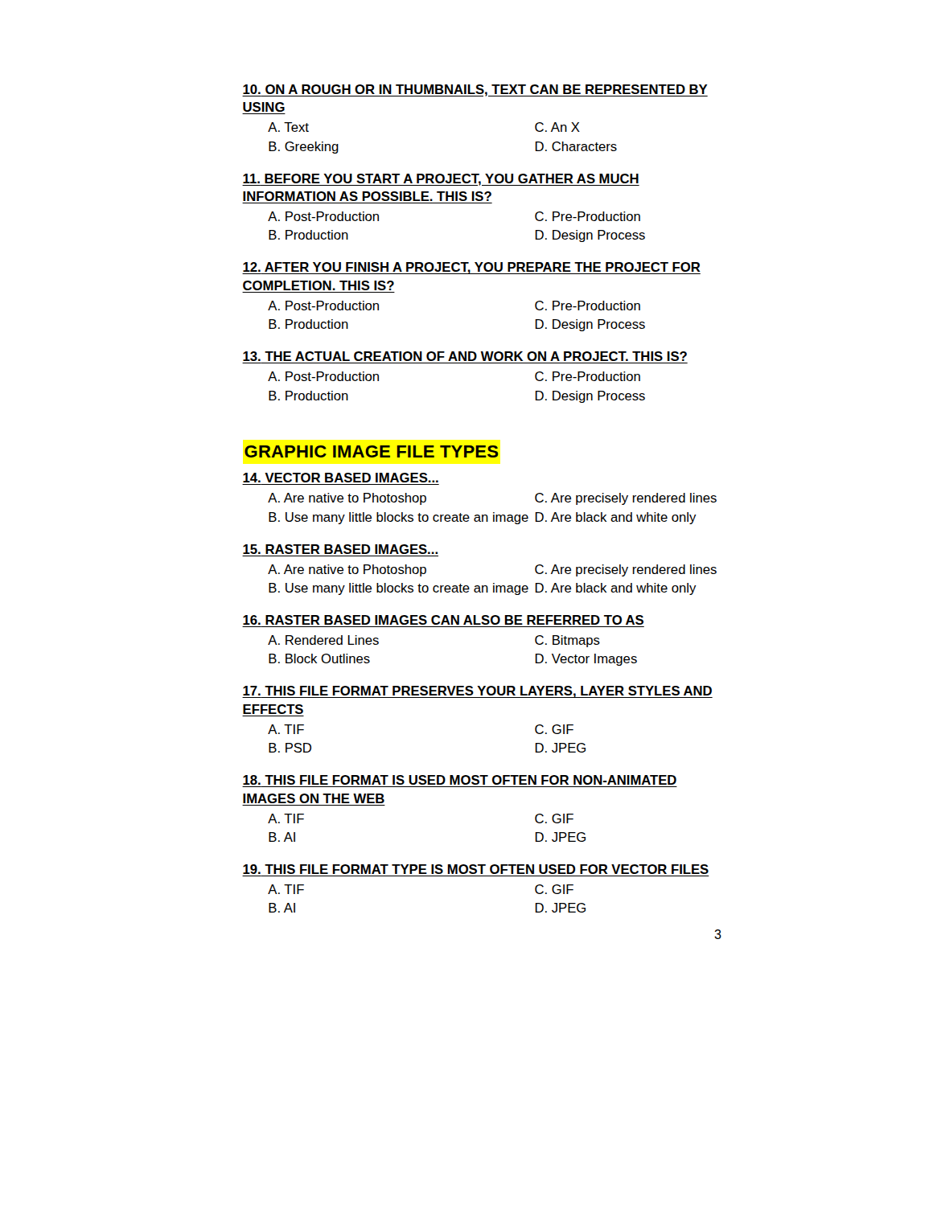10. ON A ROUGH OR IN THUMBNAILS, TEXT CAN BE REPRESENTED BY USING
A. Text C. An X B. Greeking D. Characters
11. BEFORE YOU START A PROJECT, YOU GATHER AS MUCH INFORMATION AS POSSIBLE. THIS IS?
A. Post-Production C. Pre-Production B. Production D. Design Process
12. AFTER YOU FINISH A PROJECT, YOU PREPARE THE PROJECT FOR COMPLETION. THIS IS?
A. Post-Production C. Pre-Production B. Production D. Design Process
13. THE ACTUAL CREATION OF AND WORK ON A PROJECT. THIS IS?
A. Post-Production C. Pre-Production B. Production D. Design Process
GRAPHIC IMAGE FILE TYPES
14. VECTOR BASED IMAGES...
A. Are native to Photoshop C. Are precisely rendered lines B. Use many little blocks to create an image D. Are black and white only
15. RASTER BASED IMAGES...
A. Are native to Photoshop C. Are precisely rendered lines B. Use many little blocks to create an image D. Are black and white only
16. RASTER BASED IMAGES CAN ALSO BE REFERRED TO AS
A. Rendered Lines C. Bitmaps B. Block Outlines D. Vector Images
17. THIS FILE FORMAT PRESERVES YOUR LAYERS, LAYER STYLES AND EFFECTS
A. TIF C. GIF B. PSD D. JPEG
18. THIS FILE FORMAT IS USED MOST OFTEN FOR NON-ANIMATED IMAGES ON THE WEB
A. TIF C. GIF B. AI D. JPEG
19. THIS FILE FORMAT TYPE IS MOST OFTEN USED FOR VECTOR FILES
A. TIF C. GIF B. AI D. JPEG
3